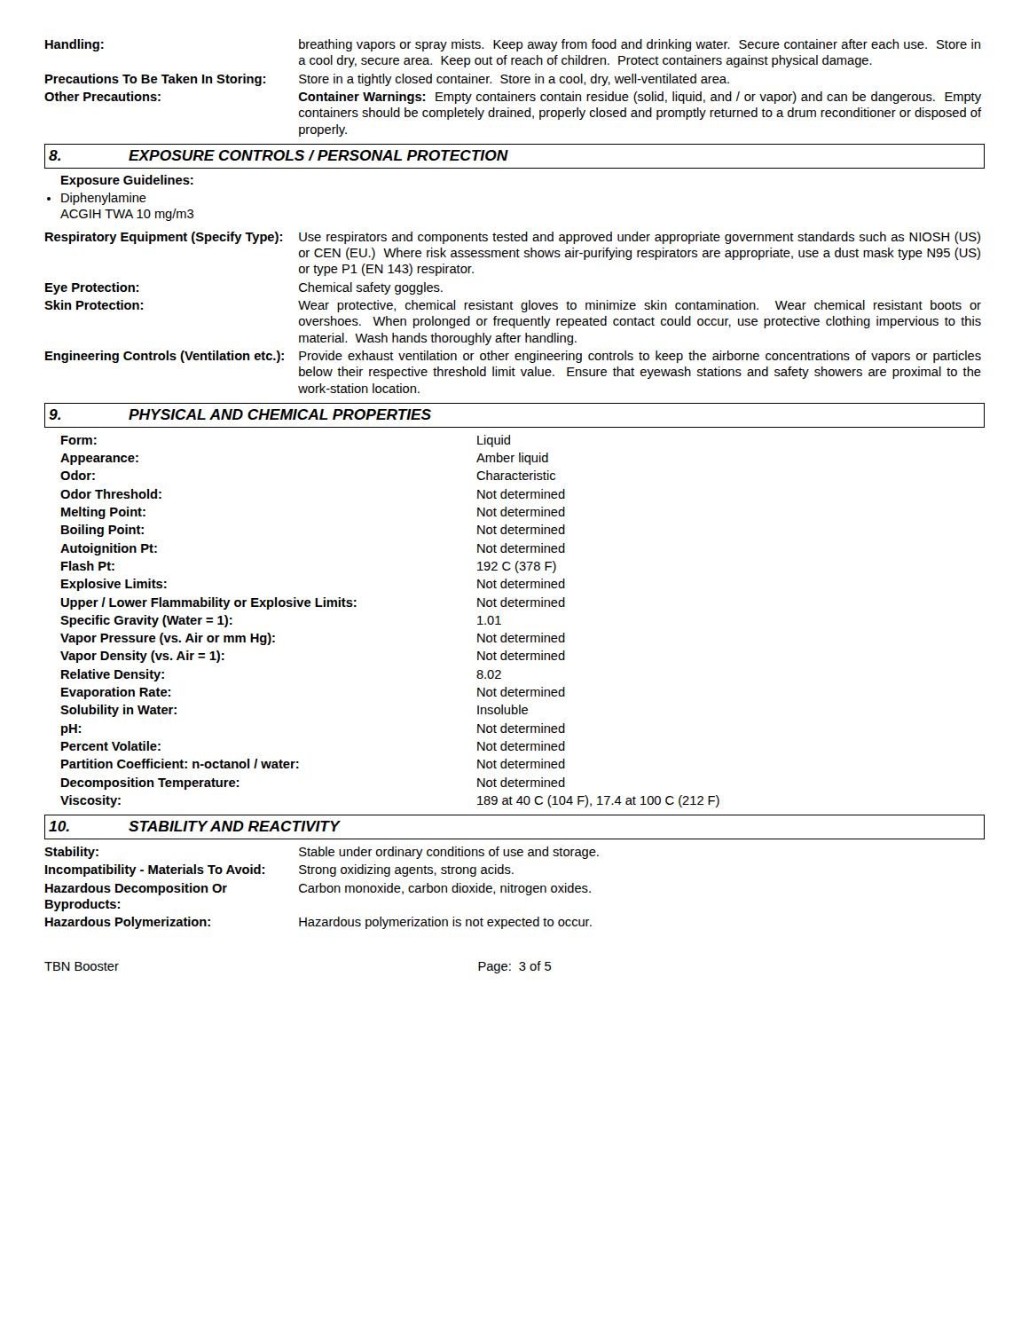| Handling: | breathing vapors or spray mists. Keep away from food and drinking water. Secure container after each use. Store in a cool dry, secure area. Keep out of reach of children. Protect containers against physical damage. |
| Precautions To Be Taken In Storing: | Store in a tightly closed container. Store in a cool, dry, well-ventilated area. |
| Other Precautions: | Container Warnings: Empty containers contain residue (solid, liquid, and / or vapor) and can be dangerous. Empty containers should be completely drained, properly closed and promptly returned to a drum reconditioner or disposed of properly. |
8. EXPOSURE CONTROLS / PERSONAL PROTECTION
Exposure Guidelines:
Diphenylamine
ACGIH TWA 10 mg/m3
| Respiratory Equipment (Specify Type): | Use respirators and components tested and approved under appropriate government standards such as NIOSH (US) or CEN (EU.) Where risk assessment shows air-purifying respirators are appropriate, use a dust mask type N95 (US) or type P1 (EN 143) respirator. |
| Eye Protection: | Chemical safety goggles. |
| Skin Protection: | Wear protective, chemical resistant gloves to minimize skin contamination. Wear chemical resistant boots or overshoes. When prolonged or frequently repeated contact could occur, use protective clothing impervious to this material. Wash hands thoroughly after handling. |
| Engineering Controls (Ventilation etc.): | Provide exhaust ventilation or other engineering controls to keep the airborne concentrations of vapors or particles below their respective threshold limit value. Ensure that eyewash stations and safety showers are proximal to the work-station location. |
9. PHYSICAL AND CHEMICAL PROPERTIES
| Form: | Liquid |
| Appearance: | Amber liquid |
| Odor: | Characteristic |
| Odor Threshold: | Not determined |
| Melting Point: | Not determined |
| Boiling Point: | Not determined |
| Autoignition Pt: | Not determined |
| Flash Pt: | 192 C (378 F) |
| Explosive Limits: | Not determined |
| Upper / Lower Flammability or Explosive Limits: | Not determined |
| Specific Gravity (Water = 1): | 1.01 |
| Vapor Pressure (vs. Air or mm Hg): | Not determined |
| Vapor Density (vs. Air = 1): | Not determined |
| Relative Density: | 8.02 |
| Evaporation Rate: | Not determined |
| Solubility in Water: | Insoluble |
| pH: | Not determined |
| Percent Volatile: | Not determined |
| Partition Coefficient: n-octanol / water: | Not determined |
| Decomposition Temperature: | Not determined |
| Viscosity: | 189 at 40 C (104 F), 17.4 at 100 C (212 F) |
10. STABILITY AND REACTIVITY
| Stability: | Stable under ordinary conditions of use and storage. |
| Incompatibility - Materials To Avoid: | Strong oxidizing agents, strong acids. |
| Hazardous Decomposition Or Byproducts: | Carbon monoxide, carbon dioxide, nitrogen oxides. |
| Hazardous Polymerization: | Hazardous polymerization is not expected to occur. |
| TBN Booster | Page: 3 of 5 | |